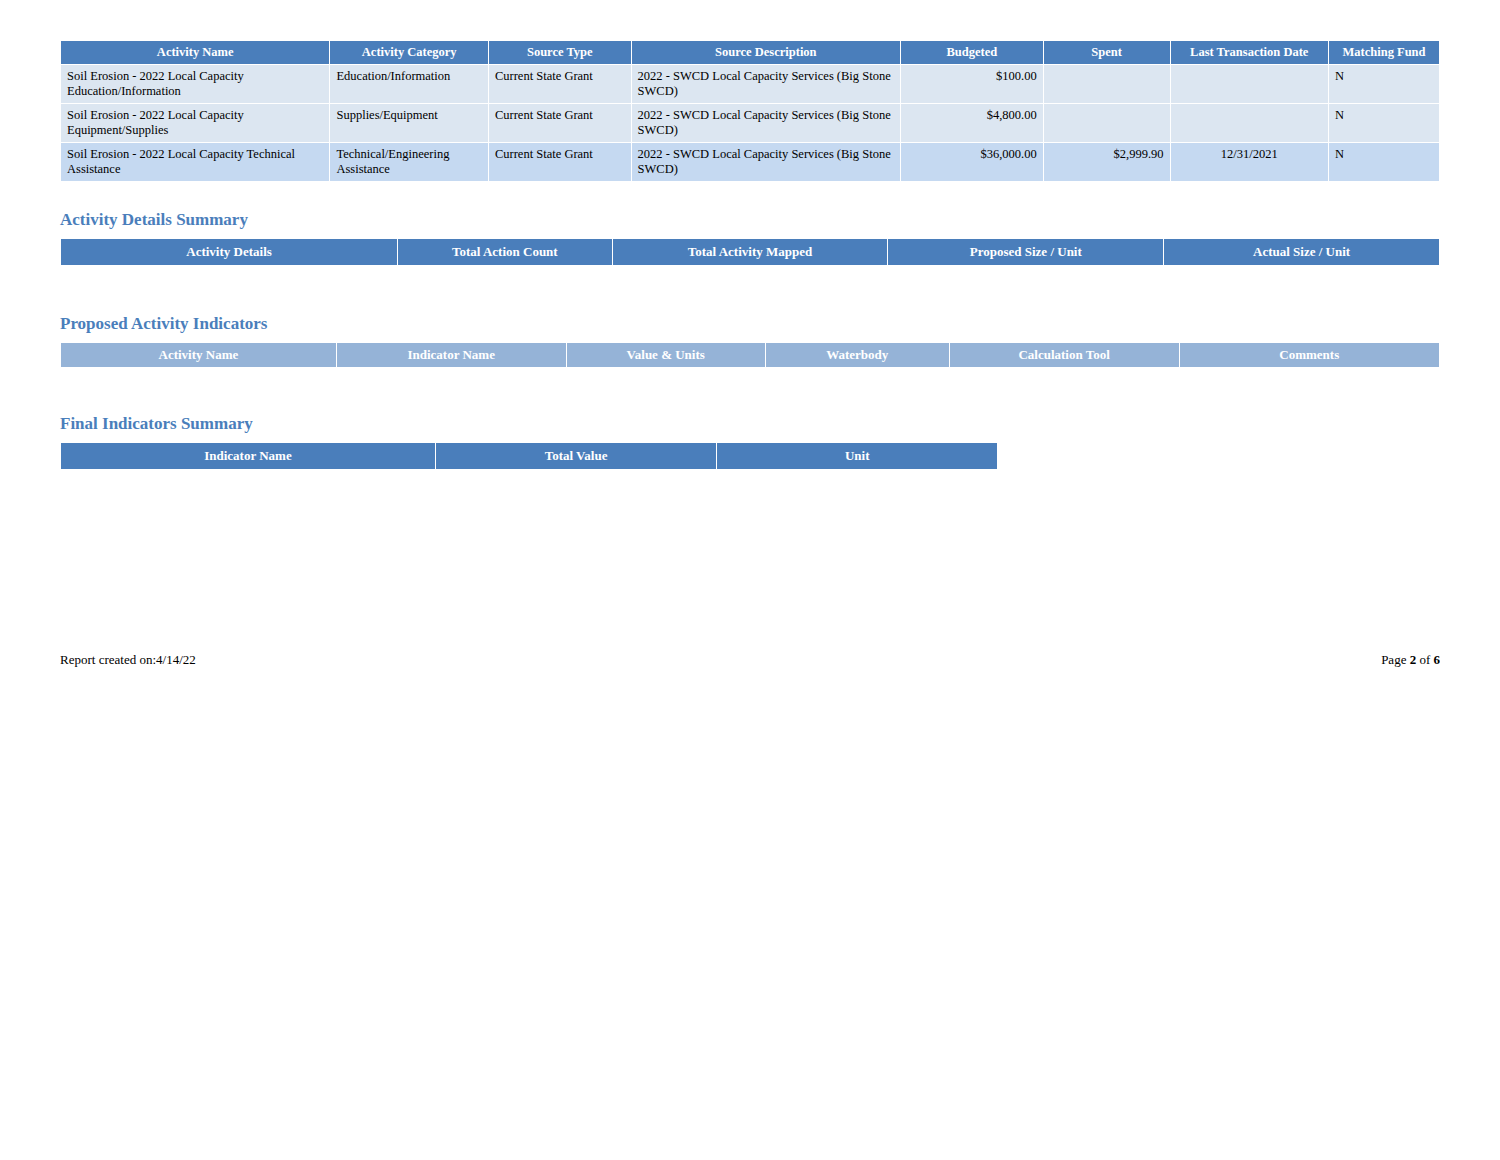| Activity Name | Activity Category | Source Type | Source Description | Budgeted | Spent | Last Transaction Date | Matching Fund |
| --- | --- | --- | --- | --- | --- | --- | --- |
| Soil Erosion - 2022 Local Capacity Education/Information | Education/Information | Current State Grant | 2022 - SWCD Local Capacity Services (Big Stone SWCD) | $100.00 | | | N |
| Soil Erosion - 2022 Local Capacity Equipment/Supplies | Supplies/Equipment | Current State Grant | 2022 - SWCD Local Capacity Services (Big Stone SWCD) | $4,800.00 | | | N |
| Soil Erosion - 2022 Local Capacity Technical Assistance | Technical/Engineering Assistance | Current State Grant | 2022 - SWCD Local Capacity Services (Big Stone SWCD) | $36,000.00 | $2,999.90 | 12/31/2021 | N |
Activity Details Summary
| Activity Details | Total Action Count | Total Activity Mapped | Proposed Size / Unit | Actual Size / Unit |
| --- | --- | --- | --- | --- |
Proposed Activity Indicators
| Activity Name | Indicator Name | Value & Units | Waterbody | Calculation Tool | Comments |
| --- | --- | --- | --- | --- | --- |
Final Indicators Summary
| Indicator Name | Total Value | Unit |
| --- | --- | --- |
Report created on:4/14/22 Page 2 of 6